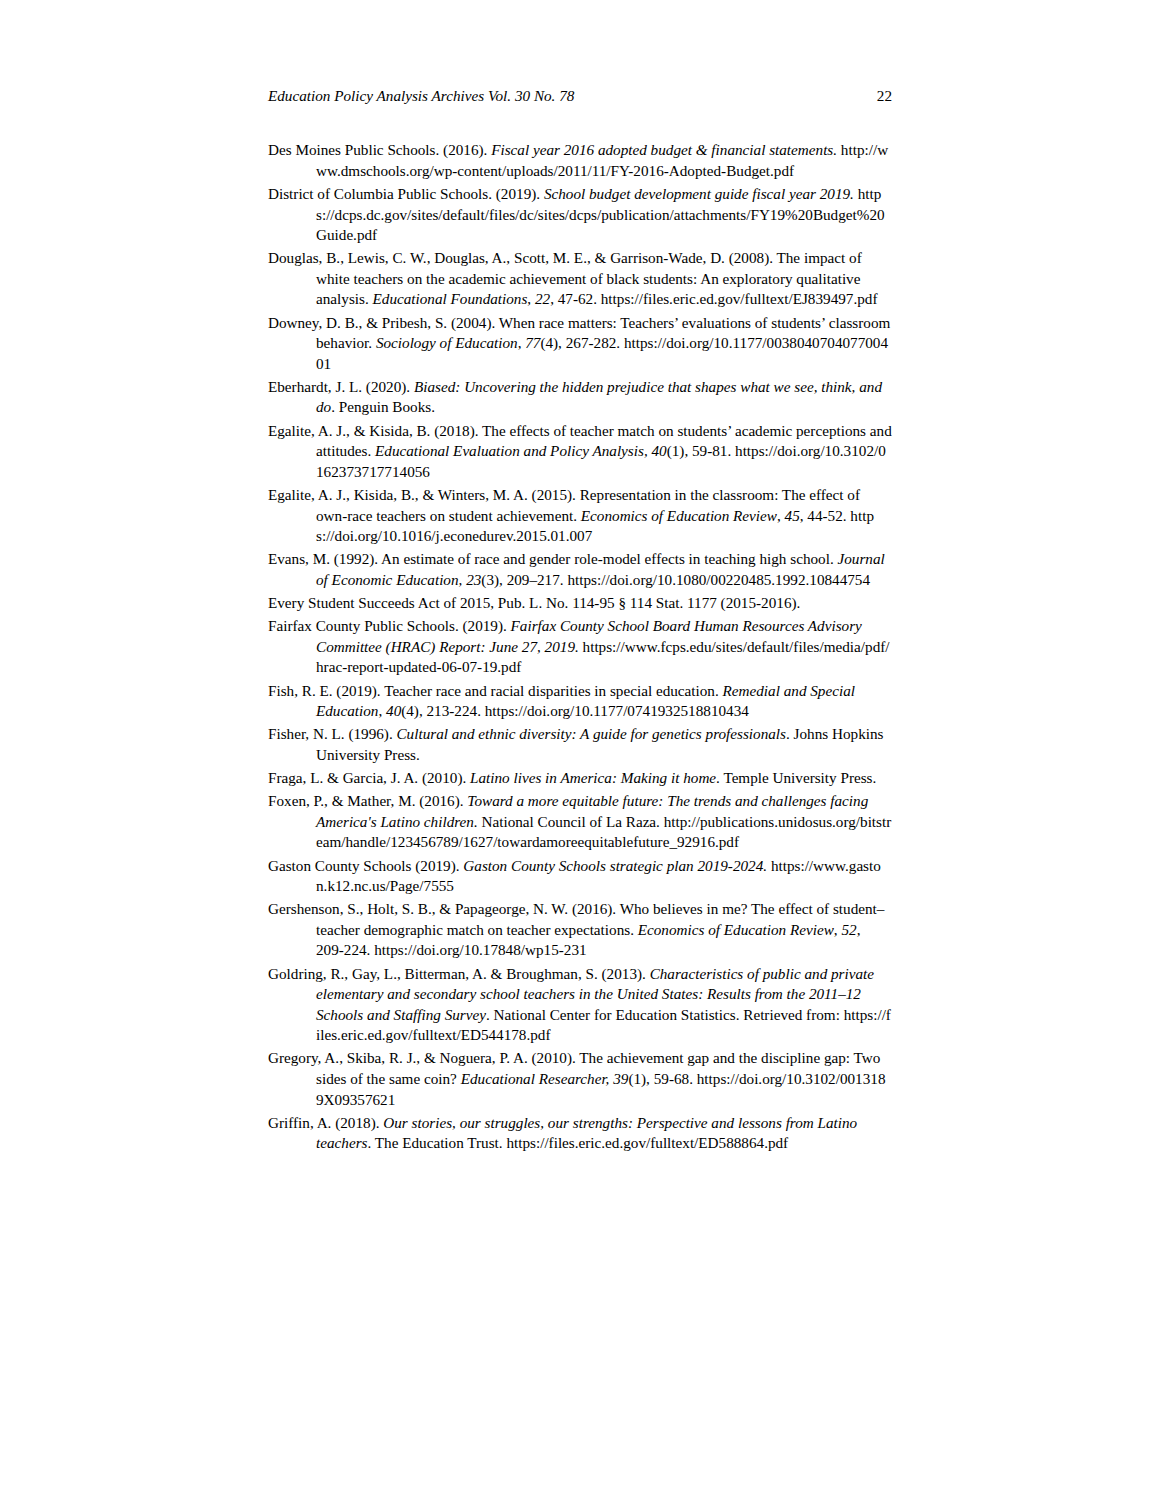Education Policy Analysis Archives Vol. 30 No. 78 22
Des Moines Public Schools. (2016). Fiscal year 2016 adopted budget & financial statements. http://www.dmschools.org/wp-content/uploads/2011/11/FY-2016-Adopted-Budget.pdf
District of Columbia Public Schools. (2019). School budget development guide fiscal year 2019. https://dcps.dc.gov/sites/default/files/dc/sites/dcps/publication/attachments/FY19%20Budget%20Guide.pdf
Douglas, B., Lewis, C. W., Douglas, A., Scott, M. E., & Garrison-Wade, D. (2008). The impact of white teachers on the academic achievement of black students: An exploratory qualitative analysis. Educational Foundations, 22, 47-62. https://files.eric.ed.gov/fulltext/EJ839497.pdf
Downey, D. B., & Pribesh, S. (2004). When race matters: Teachers’ evaluations of students’ classroom behavior. Sociology of Education, 77(4), 267-282. https://doi.org/10.1177/003804070407700401
Eberhardt, J. L. (2020). Biased: Uncovering the hidden prejudice that shapes what we see, think, and do. Penguin Books.
Egalite, A. J., & Kisida, B. (2018). The effects of teacher match on students’ academic perceptions and attitudes. Educational Evaluation and Policy Analysis, 40(1), 59-81. https://doi.org/10.3102/0162373717714056
Egalite, A. J., Kisida, B., & Winters, M. A. (2015). Representation in the classroom: The effect of own-race teachers on student achievement. Economics of Education Review, 45, 44-52. https://doi.org/10.1016/j.econedurev.2015.01.007
Evans, M. (1992). An estimate of race and gender role-model effects in teaching high school. Journal of Economic Education, 23(3), 209–217. https://doi.org/10.1080/00220485.1992.10844754
Every Student Succeeds Act of 2015, Pub. L. No. 114-95 § 114 Stat. 1177 (2015-2016).
Fairfax County Public Schools. (2019). Fairfax County School Board Human Resources Advisory Committee (HRAC) Report: June 27, 2019. https://www.fcps.edu/sites/default/files/media/pdf/hrac-report-updated-06-07-19.pdf
Fish, R. E. (2019). Teacher race and racial disparities in special education. Remedial and Special Education, 40(4), 213-224. https://doi.org/10.1177/0741932518810434
Fisher, N. L. (1996). Cultural and ethnic diversity: A guide for genetics professionals. Johns Hopkins University Press.
Fraga, L. & Garcia, J. A. (2010). Latino lives in America: Making it home. Temple University Press.
Foxen, P., & Mather, M. (2016). Toward a more equitable future: The trends and challenges facing America's Latino children. National Council of La Raza. http://publications.unidosus.org/bitstream/handle/123456789/1627/towardamoreequitablefuture_92916.pdf
Gaston County Schools (2019). Gaston County Schools strategic plan 2019-2024. https://www.gaston.k12.nc.us/Page/7555
Gershenson, S., Holt, S. B., & Papageorge, N. W. (2016). Who believes in me? The effect of student–teacher demographic match on teacher expectations. Economics of Education Review, 52, 209-224. https://doi.org/10.17848/wp15-231
Goldring, R., Gay, L., Bitterman, A. & Broughman, S. (2013). Characteristics of public and private elementary and secondary school teachers in the United States: Results from the 2011–12 Schools and Staffing Survey. National Center for Education Statistics. Retrieved from: https://files.eric.ed.gov/fulltext/ED544178.pdf
Gregory, A., Skiba, R. J., & Noguera, P. A. (2010). The achievement gap and the discipline gap: Two sides of the same coin? Educational Researcher, 39(1), 59-68. https://doi.org/10.3102/0013189X09357621
Griffin, A. (2018). Our stories, our struggles, our strengths: Perspective and lessons from Latino teachers. The Education Trust. https://files.eric.ed.gov/fulltext/ED588864.pdf